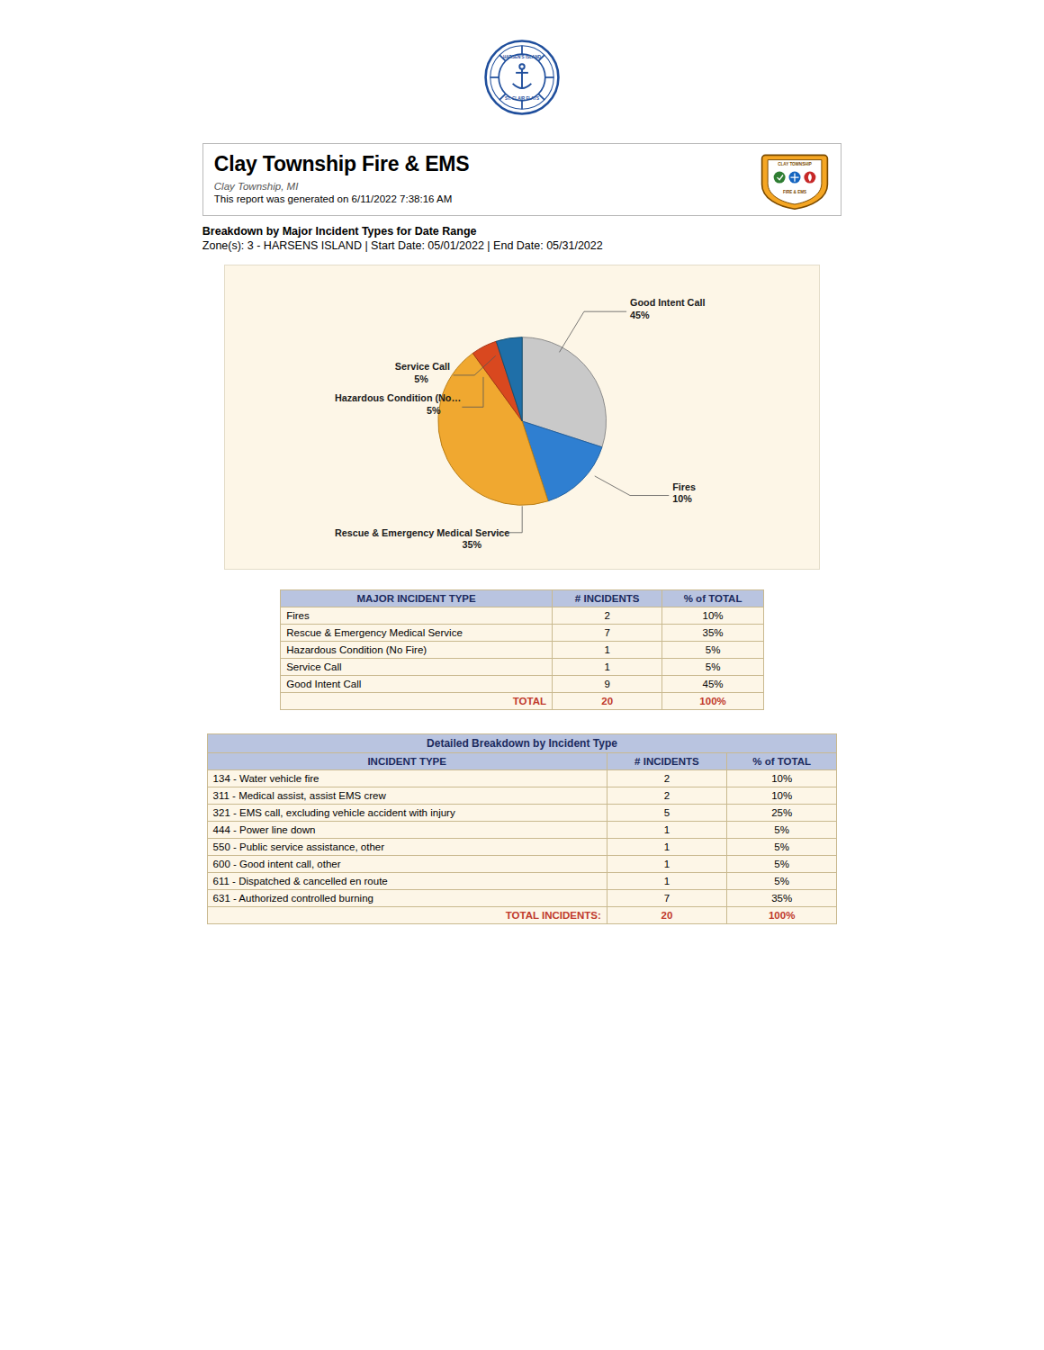HARSEN'S ISLAND ST. CLAIR FLATS
Clay Township Fire & EMS
Clay Township, MI
This report was generated on 6/11/2022 7:38:16 AM
CLAY TOWNSHIP FIRE & EMS
Breakdown by Major Incident Types for Date Range
Zone(s): 3 - HARSENS ISLAND | Start Date: 05/01/2022 | End Date: 05/31/2022
Good Intent Call 45% Fires 10% Rescue & Emergency Medical Service 35% Hazardous Condition (No… 5% Service Call 5%
| MAJOR INCIDENT TYPE | # INCIDENTS | % of TOTAL |
| --- | --- | --- |
| Fires | 2 | 10% |
| Rescue & Emergency Medical Service | 7 | 35% |
| Hazardous Condition (No Fire) | 1 | 5% |
| Service Call | 1 | 5% |
| Good Intent Call | 9 | 45% |
| TOTAL | 20 | 100% |
| Detailed Breakdown by Incident Type |
| --- |
| INCIDENT TYPE | # INCIDENTS | % of TOTAL |
| 134 - Water vehicle fire | 2 | 10% |
| 311 - Medical assist, assist EMS crew | 2 | 10% |
| 321 - EMS call, excluding vehicle accident with injury | 5 | 25% |
| 444 - Power line down | 1 | 5% |
| 550 - Public service assistance, other | 1 | 5% |
| 600 - Good intent call, other | 1 | 5% |
| 611 - Dispatched & cancelled en route | 1 | 5% |
| 631 - Authorized controlled burning | 7 | 35% |
| TOTAL INCIDENTS: | 20 | 100% |